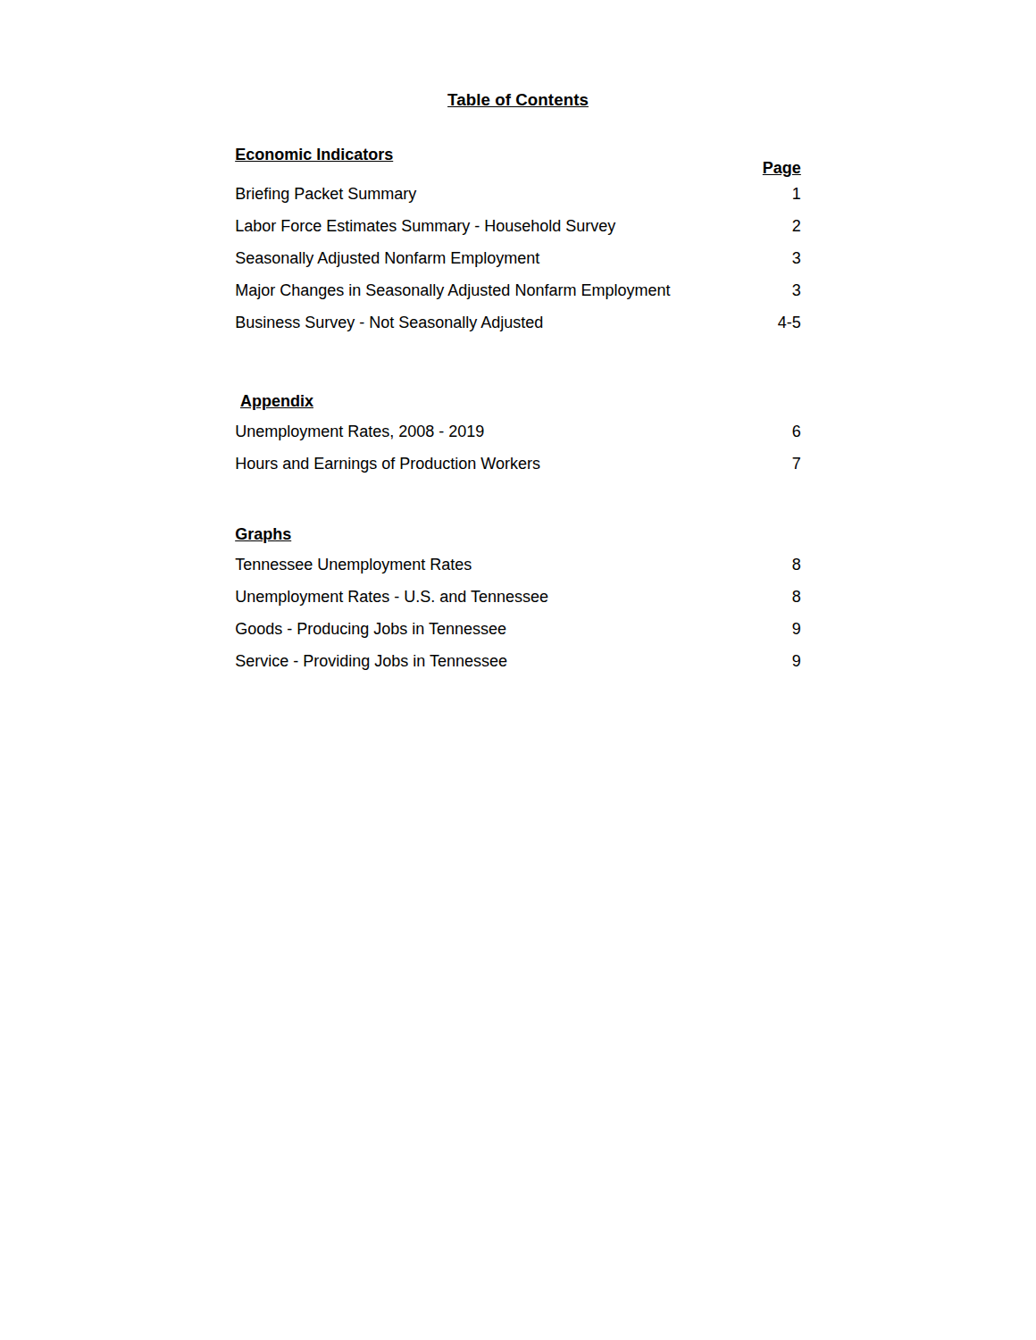Table of Contents
Economic Indicators Page
| Briefing Packet Summary | 1 |
| Labor Force Estimates Summary - Household Survey | 2 |
| Seasonally Adjusted Nonfarm Employment | 3 |
| Major Changes in Seasonally Adjusted Nonfarm Employment | 3 |
| Business Survey - Not Seasonally Adjusted | 4-5 |
Appendix
| Unemployment Rates, 2008 - 2019 | 6 |
| Hours and Earnings of Production Workers | 7 |
Graphs
| Tennessee Unemployment Rates | 8 |
| Unemployment Rates - U.S. and Tennessee | 8 |
| Goods - Producing Jobs in Tennessee | 9 |
| Service - Providing Jobs in Tennessee | 9 |